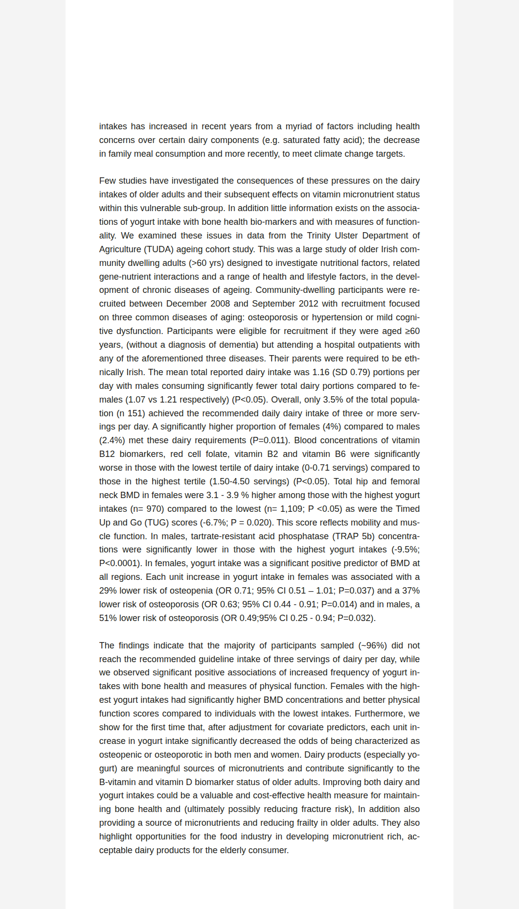intakes has increased in recent years from a myriad of factors including health concerns over certain dairy components (e.g. saturated fatty acid); the decrease in family meal consumption and more recently, to meet climate change targets.
Few studies have investigated the consequences of these pressures on the dairy intakes of older adults and their subsequent effects on vitamin micronutrient status within this vulnerable sub-group. In addition little information exists on the associations of yogurt intake with bone health bio-markers and with measures of functionality. We examined these issues in data from the Trinity Ulster Department of Agriculture (TUDA) ageing cohort study. This was a large study of older Irish community dwelling adults (>60 yrs) designed to investigate nutritional factors, related gene-nutrient interactions and a range of health and lifestyle factors, in the development of chronic diseases of ageing. Community-dwelling participants were recruited between December 2008 and September 2012 with recruitment focused on three common diseases of aging: osteoporosis or hypertension or mild cognitive dysfunction. Participants were eligible for recruitment if they were aged ≥60 years, (without a diagnosis of dementia) but attending a hospital outpatients with any of the aforementioned three diseases. Their parents were required to be ethnically Irish. The mean total reported dairy intake was 1.16 (SD 0.79) portions per day with males consuming significantly fewer total dairy portions compared to females (1.07 vs 1.21 respectively) (P<0.05). Overall, only 3.5% of the total population (n 151) achieved the recommended daily dairy intake of three or more servings per day. A significantly higher proportion of females (4%) compared to males (2.4%) met these dairy requirements (P=0.011). Blood concentrations of vitamin B12 biomarkers, red cell folate, vitamin B2 and vitamin B6 were significantly worse in those with the lowest tertile of dairy intake (0-0.71 servings) compared to those in the highest tertile (1.50-4.50 servings) (P<0.05). Total hip and femoral neck BMD in females were 3.1 - 3.9 % higher among those with the highest yogurt intakes (n= 970) compared to the lowest (n= 1,109; P <0.05) as were the Timed Up and Go (TUG) scores (-6.7%; P = 0.020). This score reflects mobility and muscle function. In males, tartrate-resistant acid phosphatase (TRAP 5b) concentrations were significantly lower in those with the highest yogurt intakes (-9.5%; P<0.0001). In females, yogurt intake was a significant positive predictor of BMD at all regions. Each unit increase in yogurt intake in females was associated with a 29% lower risk of osteopenia (OR 0.71; 95% CI 0.51 – 1.01; P=0.037) and a 37% lower risk of osteoporosis (OR 0.63; 95% CI 0.44 - 0.91; P=0.014) and in males, a 51% lower risk of osteoporosis (OR 0.49;95% CI 0.25 - 0.94; P=0.032).
The findings indicate that the majority of participants sampled (~96%) did not reach the recommended guideline intake of three servings of dairy per day, while we observed significant positive associations of increased frequency of yogurt intakes with bone health and measures of physical function. Females with the highest yogurt intakes had significantly higher BMD concentrations and better physical function scores compared to individuals with the lowest intakes. Furthermore, we show for the first time that, after adjustment for covariate predictors, each unit increase in yogurt intake significantly decreased the odds of being characterized as osteopenic or osteoporotic in both men and women. Dairy products (especially yogurt) are meaningful sources of micronutrients and contribute significantly to the B-vitamin and vitamin D biomarker status of older adults. Improving both dairy and yogurt intakes could be a valuable and cost-effective health measure for maintaining bone health and (ultimately possibly reducing fracture risk), In addition also providing a source of micronutrients and reducing frailty in older adults. They also highlight opportunities for the food industry in developing micronutrient rich, acceptable dairy products for the elderly consumer.